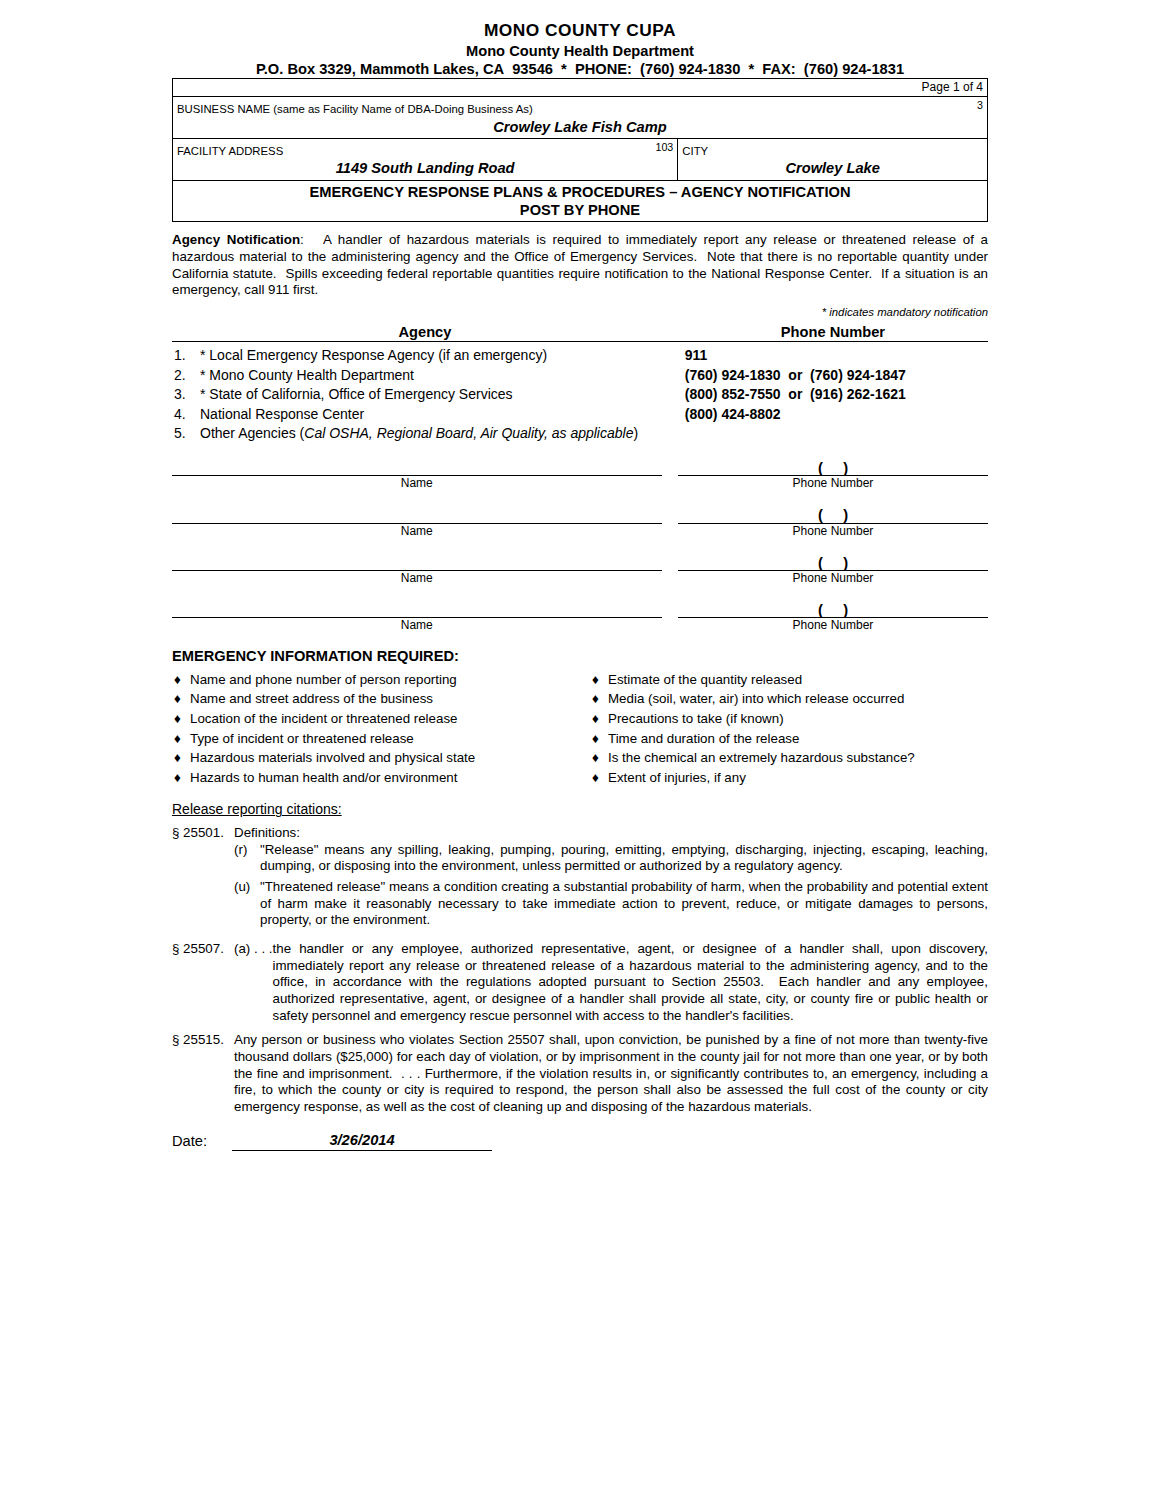MONO COUNTY CUPA
Mono County Health Department
P.O. Box 3329, Mammoth Lakes, CA 93546 * PHONE: (760) 924-1830 * FAX: (760) 924-1831
Page 1 of 4
| BUSINESS NAME (same as Facility Name of DBA-Doing Business As) 3 Crowley Lake Fish Camp |
| FACILITY ADDRESS 103 1149 South Landing Road | CITY Crowley Lake |
| EMERGENCY RESPONSE PLANS & PROCEDURES – AGENCY NOTIFICATION POST BY PHONE |
Agency Notification: A handler of hazardous materials is required to immediately report any release or threatened release of a hazardous material to the administering agency and the Office of Emergency Services. Note that there is no reportable quantity under California statute. Spills exceeding federal reportable quantities require notification to the National Response Center. If a situation is an emergency, call 911 first.
* indicates mandatory notification
Agency
Phone Number
| 1. | * Local Emergency Response Agency (if an emergency) | 911 |
| 2. | * Mono County Health Department | (760) 924-1830 or (760) 924-1847 |
| 3. | * State of California, Office of Emergency Services | (800) 852-7550 or (916) 262-1621 |
| 4. | National Response Center | (800) 424-8802 |
| 5. | Other Agencies ( Cal OSHA, Regional Board, Air Quality, as applicable ) |
( )
Name
Phone Number
( )
Name
Phone Number
( )
Name
Phone Number
( )
Name
Phone Number
EMERGENCY INFORMATION REQUIRED:
Name and phone number of person reporting
Name and street address of the business
Location of the incident or threatened release
Type of incident or threatened release
Hazardous materials involved and physical state
Hazards to human health and/or environment
Estimate of the quantity released
Media (soil, water, air) into which release occurred
Precautions to take (if known)
Time and duration of the release
Is the chemical an extremely hazardous substance?
Extent of injuries, if any
Release reporting citations:
§ 25501.
Definitions:
(r)
"Release" means any spilling, leaking, pumping, pouring, emitting, emptying, discharging, injecting, escaping, leaching, dumping, or disposing into the environment, unless permitted or authorized by a regulatory agency.
(u)
"Threatened release" means a condition creating a substantial probability of harm, when the probability and potential extent of harm make it reasonably necessary to take immediate action to prevent, reduce, or mitigate damages to persons, property, or the environment.
§ 25507.
(a) . . .
the handler or any employee, authorized representative, agent, or designee of a handler shall, upon discovery, immediately report any release or threatened release of a hazardous material to the administering agency, and to the office, in accordance with the regulations adopted pursuant to Section 25503. Each handler and any employee, authorized representative, agent, or designee of a handler shall provide all state, city, or county fire or public health or safety personnel and emergency rescue personnel with access to the handler's facilities.
§ 25515.
Any person or business who violates Section 25507 shall, upon conviction, be punished by a fine of not more than twenty-five thousand dollars ($25,000) for each day of violation, or by imprisonment in the county jail for not more than one year, or by both the fine and imprisonment. . . . Furthermore, if the violation results in, or significantly contributes to, an emergency, including a fire, to which the county or city is required to respond, the person shall also be assessed the full cost of the county or city emergency response, as well as the cost of cleaning up and disposing of the hazardous materials.
Date:
3/26/2014